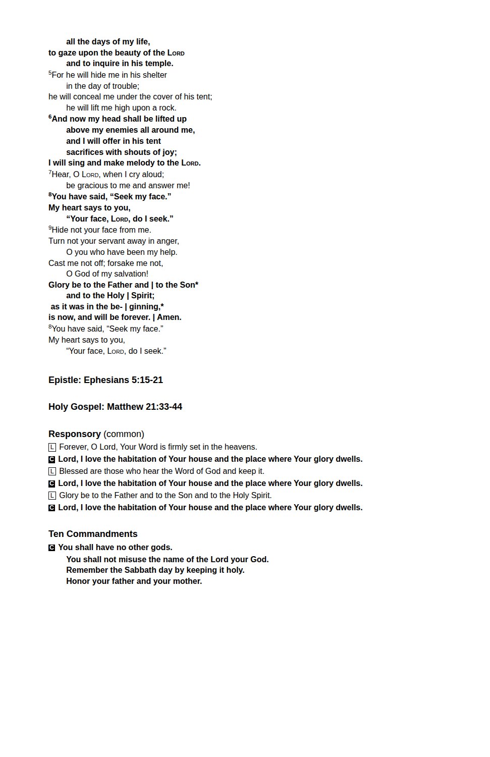all the days of my life,
to gaze upon the beauty of the Lord
and to inquire in his temple.
5 For he will hide me in his shelter
in the day of trouble;
he will conceal me under the cover of his tent;
he will lift me high upon a rock.
6 And now my head shall be lifted up
above my enemies all around me,
and I will offer in his tent
sacrifices with shouts of joy;
I will sing and make melody to the Lord.
7 Hear, O Lord, when I cry aloud;
be gracious to me and answer me!
8 You have said, “Seek my face.”
My heart says to you,
“Your face, Lord, do I seek.”
9 Hide not your face from me.
Turn not your servant away in anger,
O you who have been my help.
Cast me not off; forsake me not,
O God of my salvation!
Glory be to the Father and | to the Son*
and to the Holy | Spirit;
as it was in the be- | ginning,*
is now, and will be forever. | Amen.
8 You have said, “Seek my face.”
My heart says to you,
“Your face, Lord, do I seek.”
Epistle: Ephesians 5:15-21
Holy Gospel: Matthew 21:33-44
Responsory (common)
LForever, O Lord, Your Word is firmly set in the heavens.
CLord, I love the habitation of Your house and the place where Your glory dwells.
LBlessed are those who hear the Word of God and keep it.
CLord, I love the habitation of Your house and the place where Your glory dwells.
LGlory be to the Father and to the Son and to the Holy Spirit.
CLord, I love the habitation of Your house and the place where Your glory dwells.
Ten Commandments
CYou shall have no other gods.
You shall not misuse the name of the Lord your God.
Remember the Sabbath day by keeping it holy.
Honor your father and your mother.